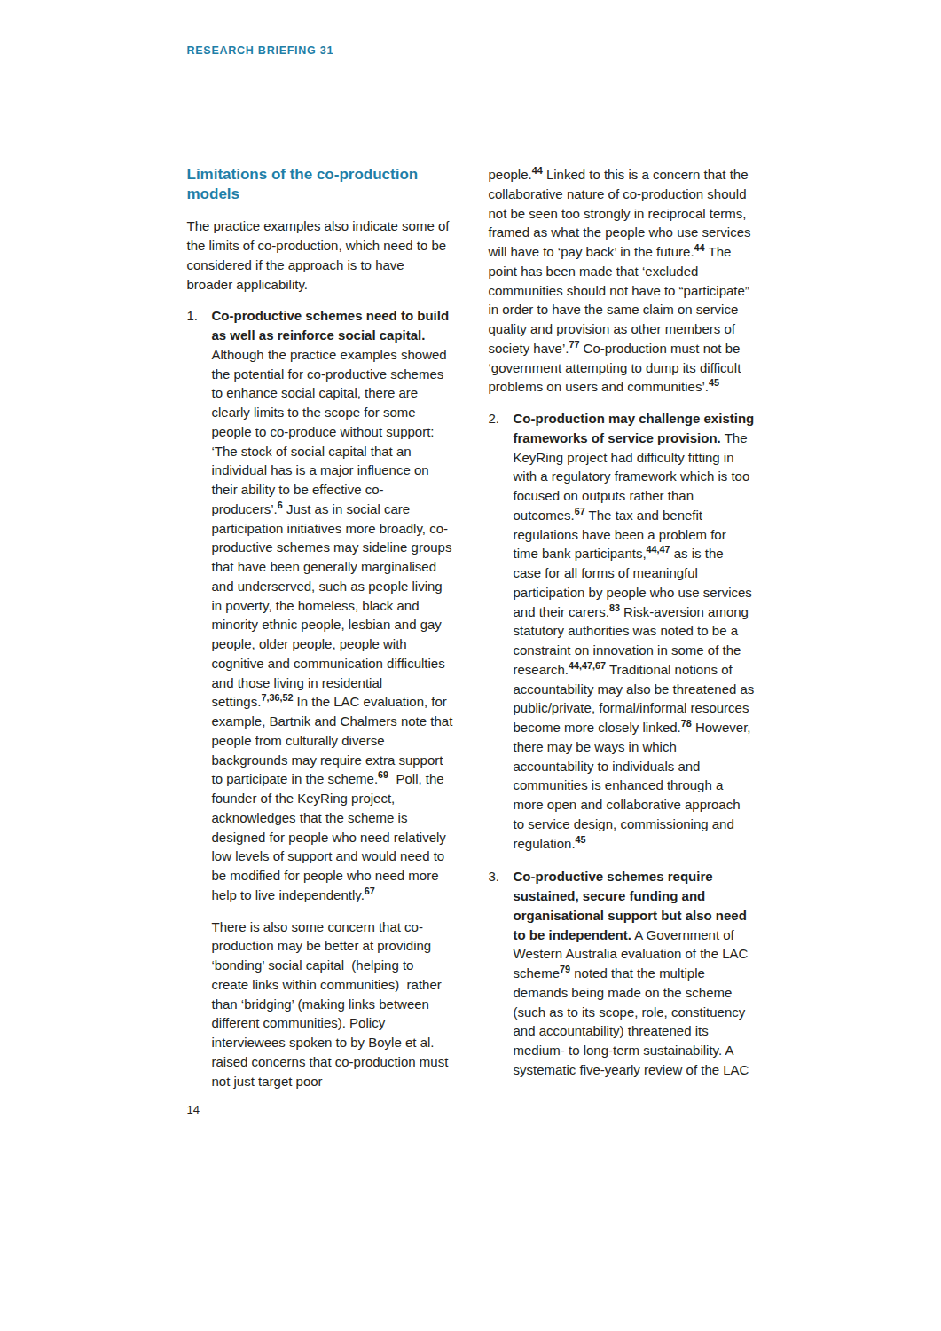Research Briefing 31
Limitations of the co-production models
The practice examples also indicate some of the limits of co-production, which need to be considered if the approach is to have broader applicability.
Co-productive schemes need to build as well as reinforce social capital. Although the practice examples showed the potential for co-productive schemes to enhance social capital, there are clearly limits to the scope for some people to co-produce without support: ‘The stock of social capital that an individual has is a major influence on their ability to be effective co-producers’.6 Just as in social care participation initiatives more broadly, co-productive schemes may sideline groups that have been generally marginalised and underserved, such as people living in poverty, the homeless, black and minority ethnic people, lesbian and gay people, older people, people with cognitive and communication difficulties and those living in residential settings.7,36,52 In the LAC evaluation, for example, Bartnik and Chalmers note that people from culturally diverse backgrounds may require extra support to participate in the scheme.69 Poll, the founder of the KeyRing project, acknowledges that the scheme is designed for people who need relatively low levels of support and would need to be modified for people who need more help to live independently.67
There is also some concern that co-production may be better at providing ‘bonding’ social capital (helping to create links within communities) rather than ‘bridging’ (making links between different communities). Policy interviewees spoken to by Boyle et al. raised concerns that co-production must not just target poor
people.44 Linked to this is a concern that the collaborative nature of co-production should not be seen too strongly in reciprocal terms, framed as what the people who use services will have to ‘pay back’ in the future.44 The point has been made that ‘excluded communities should not have to “participate” in order to have the same claim on service quality and provision as other members of society have’.77 Co-production must not be ‘government attempting to dump its difficult problems on users and communities’.45
Co-production may challenge existing frameworks of service provision. The KeyRing project had difficulty fitting in with a regulatory framework which is too focused on outputs rather than outcomes.67 The tax and benefit regulations have been a problem for time bank participants,44,47 as is the case for all forms of meaningful participation by people who use services and their carers.83 Risk-aversion among statutory authorities was noted to be a constraint on innovation in some of the research.44,47,67 Traditional notions of accountability may also be threatened as public/private, formal/informal resources become more closely linked.78 However, there may be ways in which accountability to individuals and communities is enhanced through a more open and collaborative approach to service design, commissioning and regulation.45
Co-productive schemes require sustained, secure funding and organisational support but also need to be independent. A Government of Western Australia evaluation of the LAC scheme79 noted that the multiple demands being made on the scheme (such as to its scope, role, constituency and accountability) threatened its medium- to long-term sustainability. A systematic five-yearly review of the LAC
14